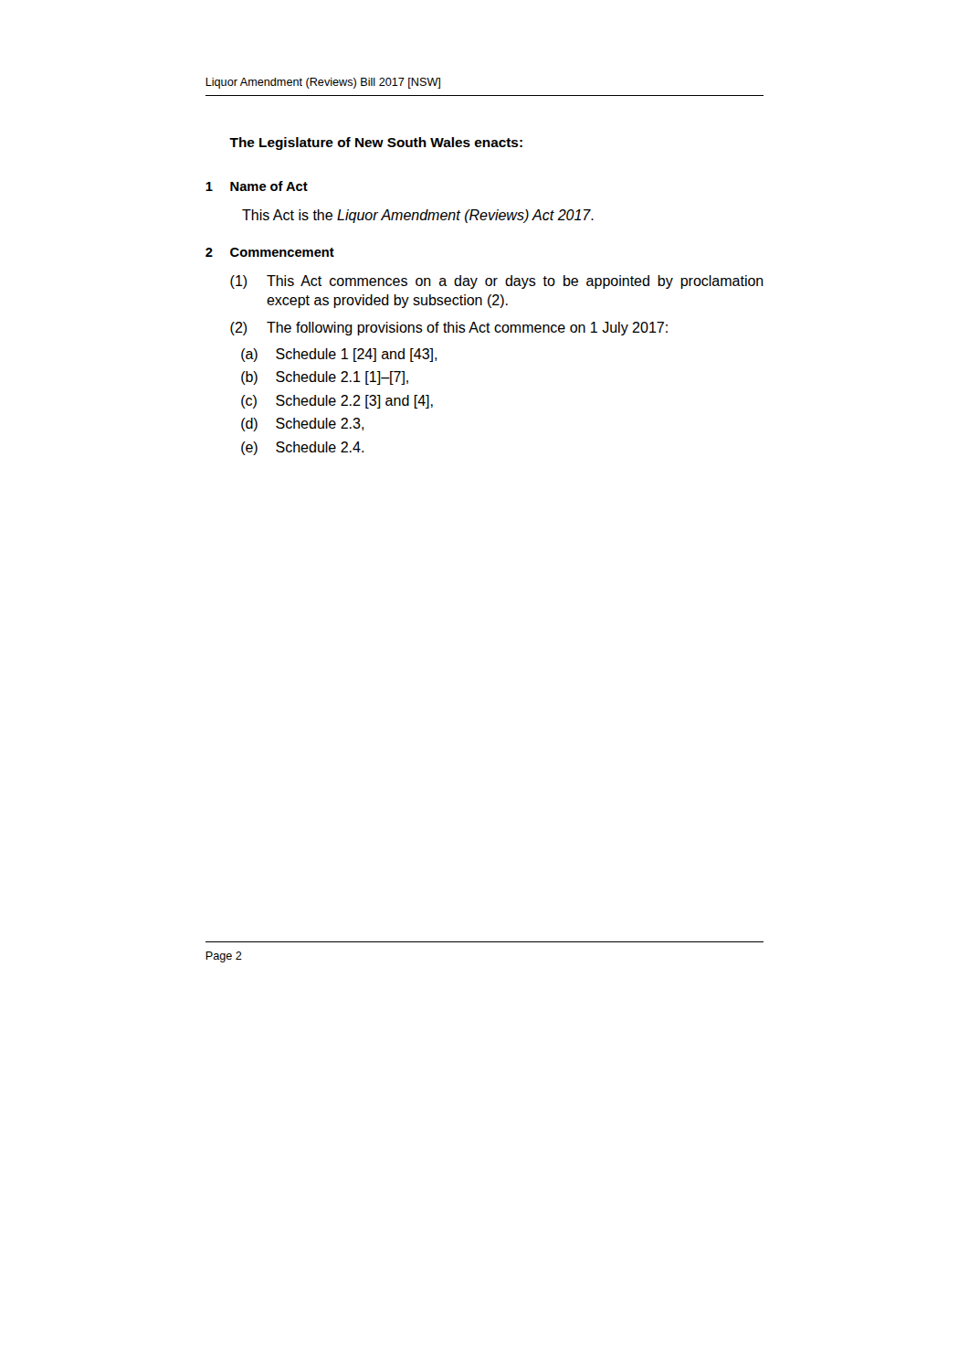Liquor Amendment (Reviews) Bill 2017 [NSW]
The Legislature of New South Wales enacts:
1 Name of Act
This Act is the Liquor Amendment (Reviews) Act 2017.
2 Commencement
(1) This Act commences on a day or days to be appointed by proclamation except as provided by subsection (2).
(2) The following provisions of this Act commence on 1 July 2017:
(a) Schedule 1 [24] and [43],
(b) Schedule 2.1 [1]–[7],
(c) Schedule 2.2 [3] and [4],
(d) Schedule 2.3,
(e) Schedule 2.4.
Page 2